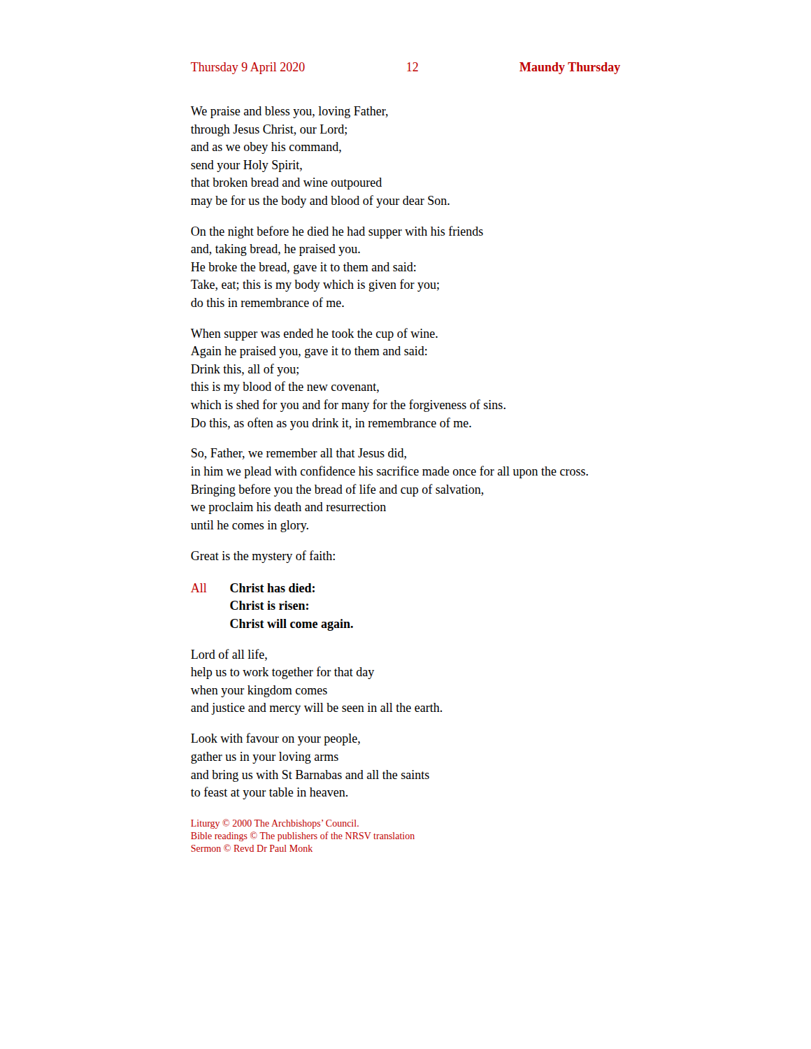Thursday 9 April 2020
12
Maundy Thursday
We praise and bless you, loving Father,
through Jesus Christ, our Lord;
and as we obey his command,
send your Holy Spirit,
that broken bread and wine outpoured
may be for us the body and blood of your dear Son.
On the night before he died he had supper with his friends
and, taking bread, he praised you.
He broke the bread, gave it to them and said:
Take, eat; this is my body which is given for you;
do this in remembrance of me.
When supper was ended he took the cup of wine.
Again he praised you, gave it to them and said:
Drink this, all of you;
this is my blood of the new covenant,
which is shed for you and for many for the forgiveness of sins.
Do this, as often as you drink it, in remembrance of me.
So, Father, we remember all that Jesus did,
in him we plead with confidence his sacrifice made once for all upon the cross.
Bringing before you the bread of life and cup of salvation,
we proclaim his death and resurrection
until he comes in glory.
Great is the mystery of faith:
All
Christ has died:
Christ is risen:
Christ will come again.
Lord of all life,
help us to work together for that day
when your kingdom comes
and justice and mercy will be seen in all the earth.
Look with favour on your people,
gather us in your loving arms
and bring us with St Barnabas and all the saints
to feast at your table in heaven.
Liturgy © 2000 The Archbishops’ Council.
Bible readings © The publishers of the NRSV translation
Sermon © Revd Dr Paul Monk